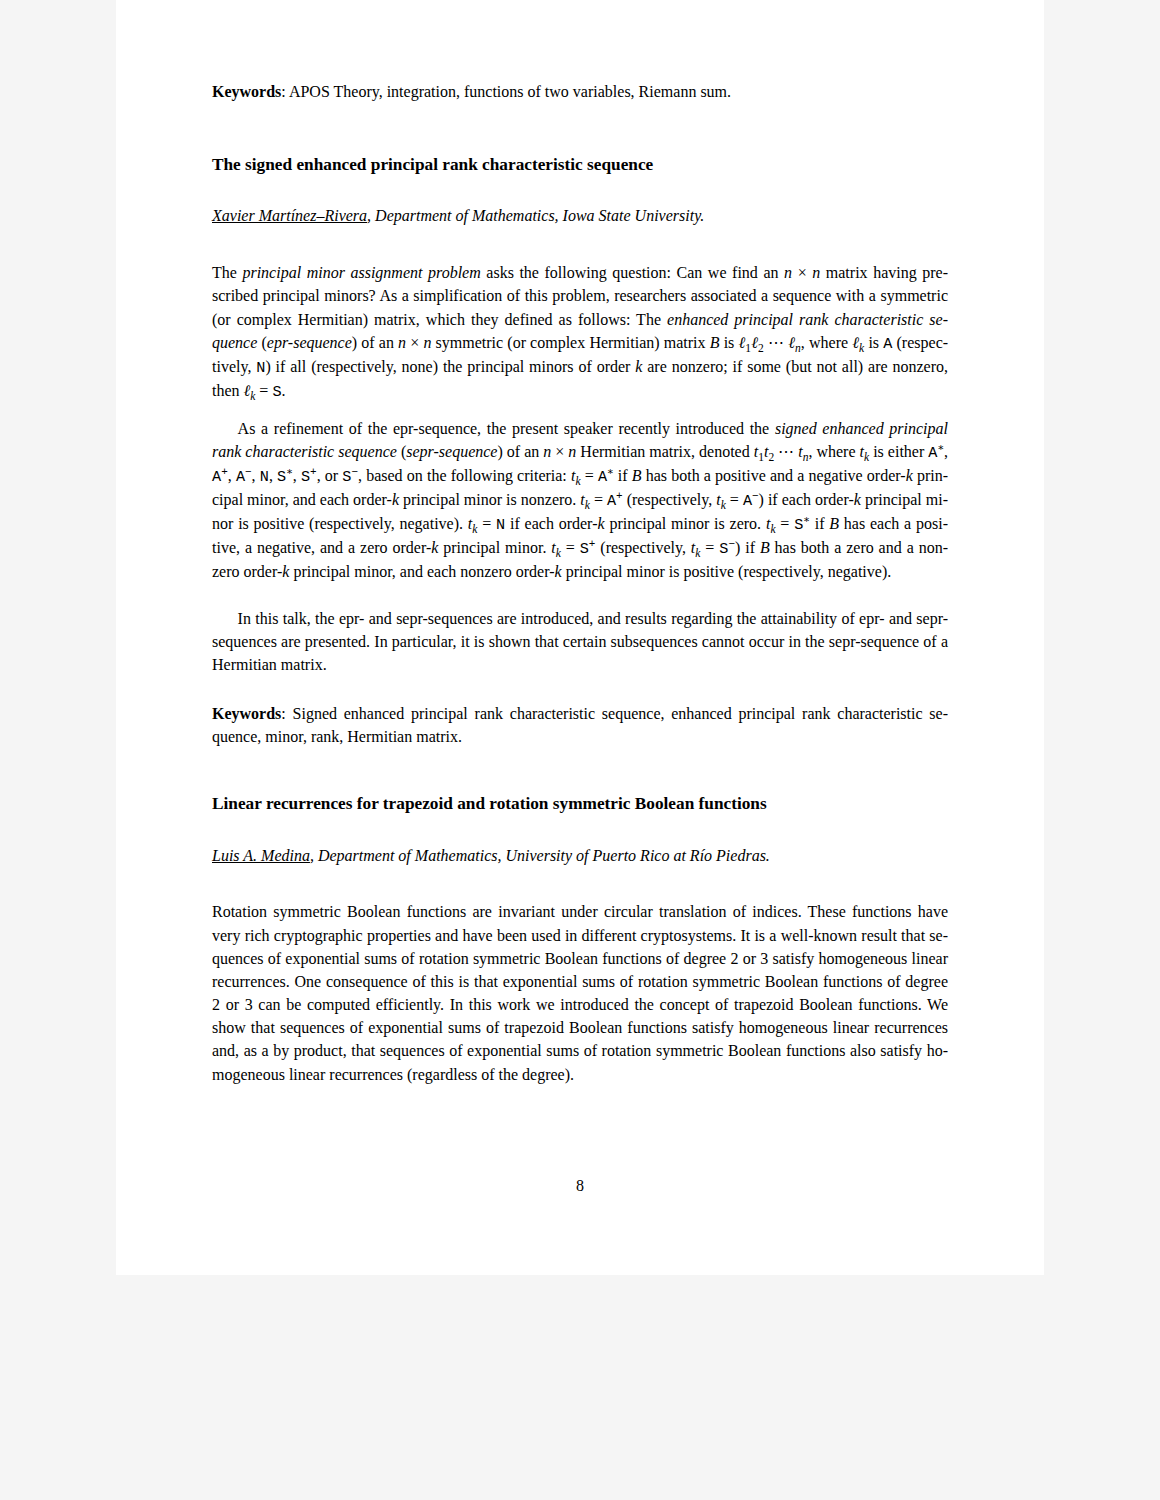Keywords: APOS Theory, integration, functions of two variables, Riemann sum.
The signed enhanced principal rank characteristic sequence
Xavier Martínez–Rivera, Department of Mathematics, Iowa State University.
The principal minor assignment problem asks the following question: Can we find an n × n matrix having prescribed principal minors? As a simplification of this problem, researchers associated a sequence with a symmetric (or complex Hermitian) matrix, which they defined as follows: The enhanced principal rank characteristic sequence (epr-sequence) of an n × n symmetric (or complex Hermitian) matrix B is ℓ1ℓ2 ⋯ ℓn, where ℓk is A (respectively, N) if all (respectively, none) the principal minors of order k are nonzero; if some (but not all) are nonzero, then ℓk = S.
As a refinement of the epr-sequence, the present speaker recently introduced the signed enhanced principal rank characteristic sequence (sepr-sequence) of an n × n Hermitian matrix, denoted t1t2 ⋯ tn, where tk is either A∗, A+, A−, N, S∗, S+, or S−, based on the following criteria: tk = A∗ if B has both a positive and a negative order-k principal minor, and each order-k principal minor is nonzero. tk = A+ (respectively, tk = A−) if each order-k principal minor is positive (respectively, negative). tk = N if each order-k principal minor is zero. tk = S∗ if B has each a positive, a negative, and a zero order-k principal minor. tk = S+ (respectively, tk = S−) if B has both a zero and a nonzero order-k principal minor, and each nonzero order-k principal minor is positive (respectively, negative).
In this talk, the epr- and sepr-sequences are introduced, and results regarding the attainability of epr- and sepr-sequences are presented. In particular, it is shown that certain subsequences cannot occur in the sepr-sequence of a Hermitian matrix.
Keywords: Signed enhanced principal rank characteristic sequence, enhanced principal rank characteristic sequence, minor, rank, Hermitian matrix.
Linear recurrences for trapezoid and rotation symmetric Boolean functions
Luis A. Medina, Department of Mathematics, University of Puerto Rico at Río Piedras.
Rotation symmetric Boolean functions are invariant under circular translation of indices. These functions have very rich cryptographic properties and have been used in different cryptosystems. It is a well-known result that sequences of exponential sums of rotation symmetric Boolean functions of degree 2 or 3 satisfy homogeneous linear recurrences. One consequence of this is that exponential sums of rotation symmetric Boolean functions of degree 2 or 3 can be computed efficiently. In this work we introduced the concept of trapezoid Boolean functions. We show that sequences of exponential sums of trapezoid Boolean functions satisfy homogeneous linear recurrences and, as a by product, that sequences of exponential sums of rotation symmetric Boolean functions also satisfy homogeneous linear recurrences (regardless of the degree).
8